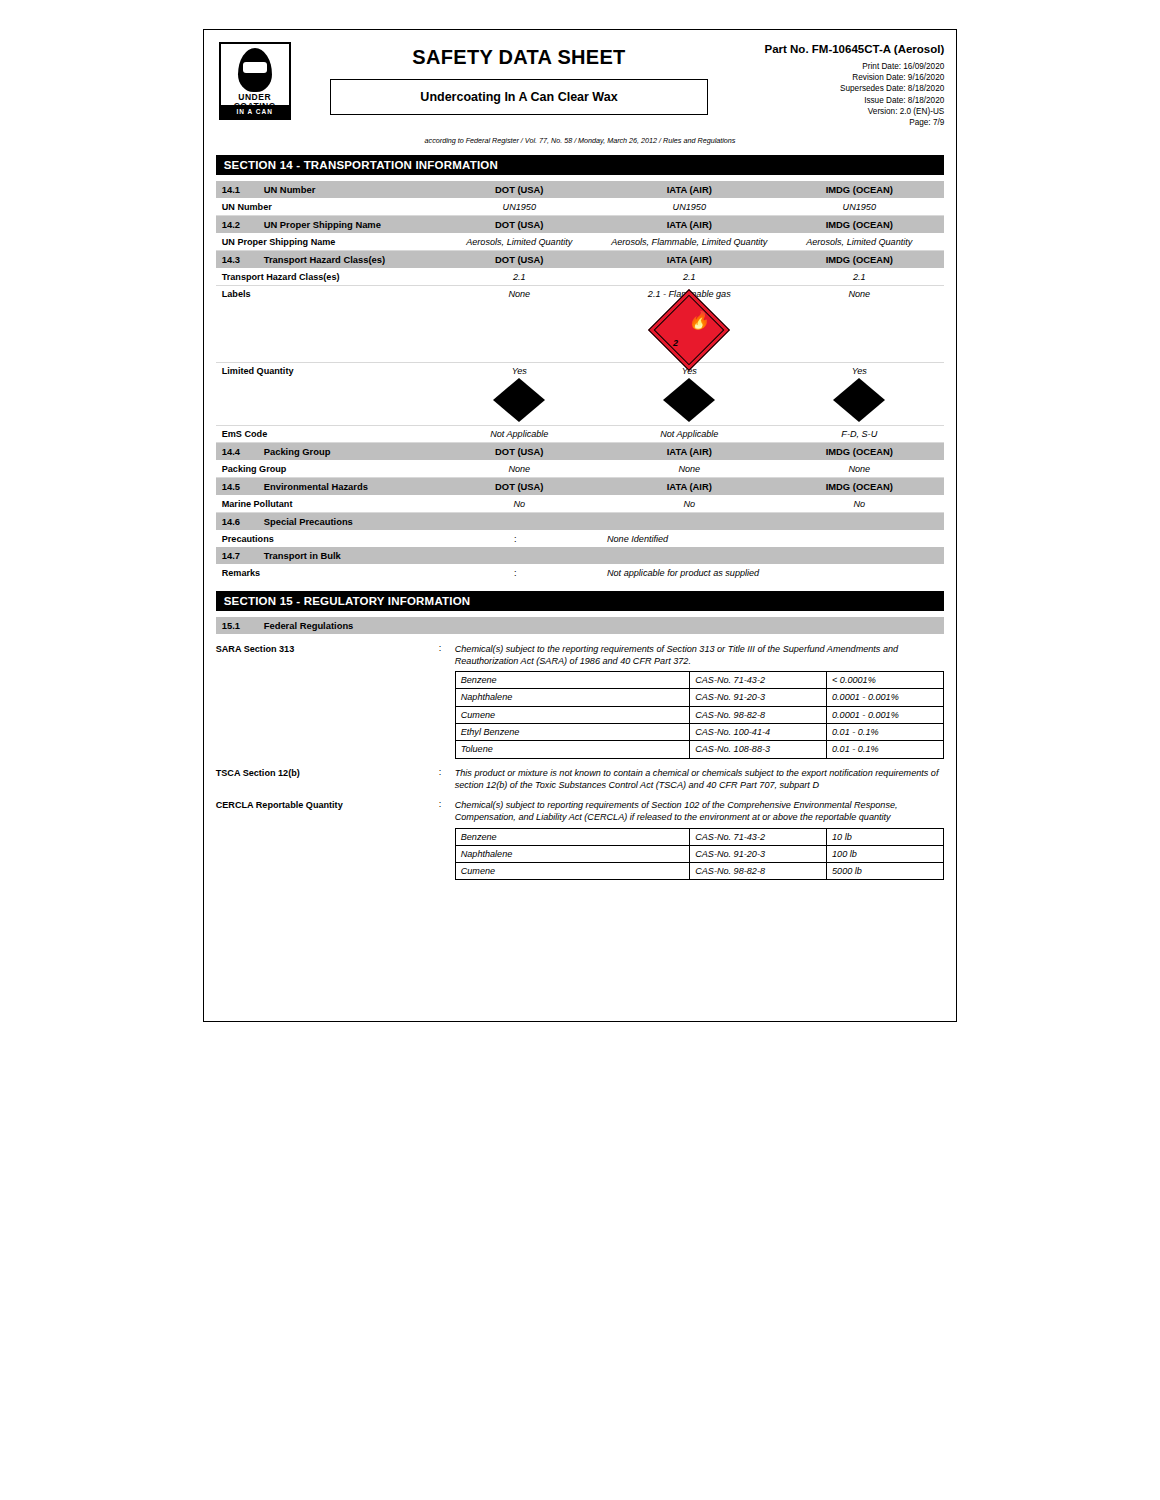UNDER
COATING
IN A CAN
SAFETY DATA SHEET
Undercoating In A Can Clear Wax
Part No. FM-10645CT-A (Aerosol)
Print Date: 16/09/2020
Revision Date: 9/16/2020
Supersedes Date: 8/18/2020
Issue Date: 8/18/2020
Version: 2.0 (EN)-US
Page: 7/9
according to Federal Register / Vol. 77, No. 58 / Monday, March 26, 2012 / Rules and Regulations
SECTION 14 - TRANSPORTATION INFORMATION
| 14.1 | UN Number | DOT (USA) | IATA (AIR) | IMDG (OCEAN) |
| UN Number | UN1950 | UN1950 | UN1950 |
| 14.2 | UN Proper Shipping Name | DOT (USA) | IATA (AIR) | IMDG (OCEAN) |
| UN Proper Shipping Name | Aerosols, Limited Quantity | Aerosols, Flammable, Limited Quantity | Aerosols, Limited Quantity |
| 14.3 | Transport Hazard Class(es) | DOT (USA) | IATA (AIR) | IMDG (OCEAN) |
| Transport Hazard Class(es) | 2.1 | 2.1 | 2.1 |
| Labels | None | 2.1 - Flammable gas 🔥 2 | None |
| Limited Quantity | Yes | Yes Y | Yes |
| EmS Code | Not Applicable | Not Applicable | F-D, S-U |
| 14.4 | Packing Group | DOT (USA) | IATA (AIR) | IMDG (OCEAN) |
| Packing Group | None | None | None |
| 14.5 | Environmental Hazards | DOT (USA) | IATA (AIR) | IMDG (OCEAN) |
| Marine Pollutant | No | No | No |
| 14.6 | Special Precautions |
| Precautions | : | None Identified |
| 14.7 | Transport in Bulk |
| Remarks | : | Not applicable for product as supplied |
SECTION 15 - REGULATORY INFORMATION
| 15.1 | Federal Regulations |
SARA Section 313
:
Chemical(s) subject to the reporting requirements of Section 313 or Title III of the Superfund Amendments and Reauthorization Act (SARA) of 1986 and 40 CFR Part 372.
| Benzene | CAS-No. 71-43-2 | < 0.0001% |
| Naphthalene | CAS-No. 91-20-3 | 0.0001 - 0.001% |
| Cumene | CAS-No. 98-82-8 | 0.0001 - 0.001% |
| Ethyl Benzene | CAS-No. 100-41-4 | 0.01 - 0.1% |
| Toluene | CAS-No. 108-88-3 | 0.01 - 0.1% |
TSCA Section 12(b)
:
This product or mixture is not known to contain a chemical or chemicals subject to the export notification requirements of section 12(b) of the Toxic Substances Control Act (TSCA) and 40 CFR Part 707, subpart D
CERCLA Reportable Quantity
:
Chemical(s) subject to reporting requirements of Section 102 of the Comprehensive Environmental Response, Compensation, and Liability Act (CERCLA) if released to the environment at or above the reportable quantity
| Benzene | CAS-No. 71-43-2 | 10 lb |
| Naphthalene | CAS-No. 91-20-3 | 100 lb |
| Cumene | CAS-No. 98-82-8 | 5000 lb |